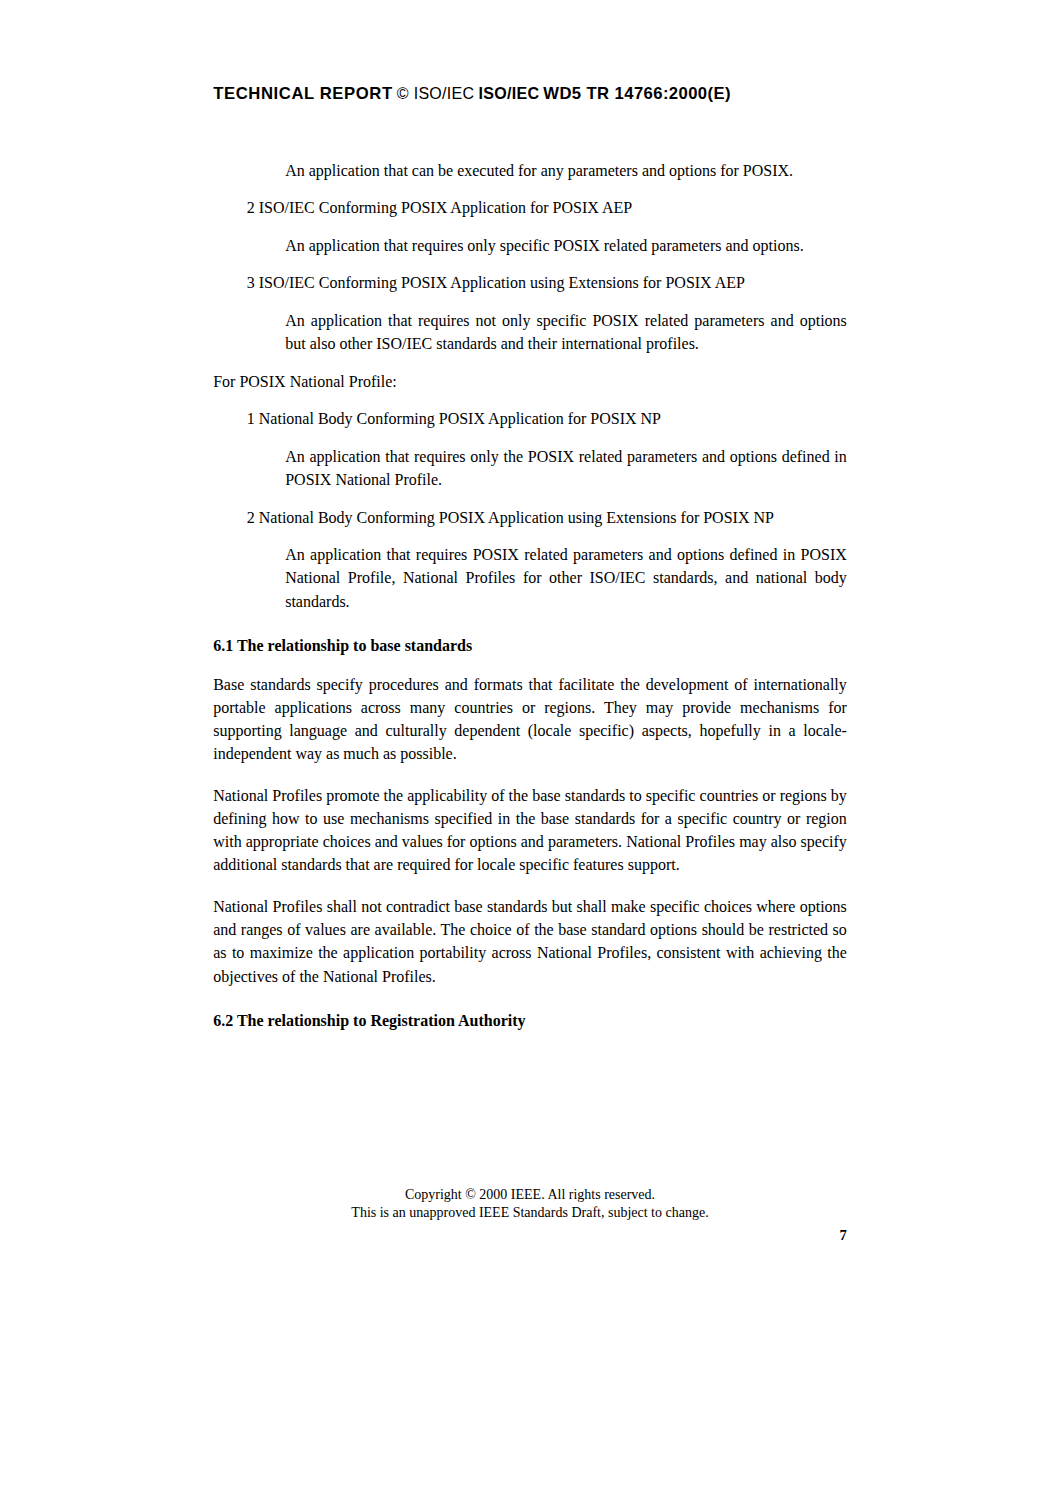TECHNICAL REPORT © ISO/IEC ISO/IEC WD5 TR 14766:2000(E)
An application that can be executed for any parameters and options for POSIX.
2 ISO/IEC Conforming POSIX Application for POSIX AEP
An application that requires only specific POSIX related parameters and options.
3 ISO/IEC Conforming POSIX Application using Extensions for POSIX AEP
An application that requires not only specific POSIX related parameters and options but also other ISO/IEC standards and their international profiles.
For POSIX National Profile:
1 National Body Conforming POSIX Application for POSIX NP
An application that requires only the POSIX related parameters and options defined in POSIX National Profile.
2 National Body Conforming POSIX Application using Extensions for POSIX NP
An application that requires POSIX related parameters and options defined in POSIX National Profile, National Profiles for other ISO/IEC standards, and national body standards.
6.1 The relationship to base standards
Base standards specify procedures and formats that facilitate the development of internationally portable applications across many countries or regions. They may provide mechanisms for supporting language and culturally dependent (locale specific) aspects, hopefully in a locale-independent way as much as possible.
National Profiles promote the applicability of the base standards to specific countries or regions by defining how to use mechanisms specified in the base standards for a specific country or region with appropriate choices and values for options and parameters. National Profiles may also specify additional standards that are required for locale specific features support.
National Profiles shall not contradict base standards but shall make specific choices where options and ranges of values are available. The choice of the base standard options should be restricted so as to maximize the application portability across National Profiles, consistent with achieving the objectives of the National Profiles.
6.2 The relationship to Registration Authority
Copyright © 2000 IEEE. All rights reserved.
This is an unapproved IEEE Standards Draft, subject to change.
7